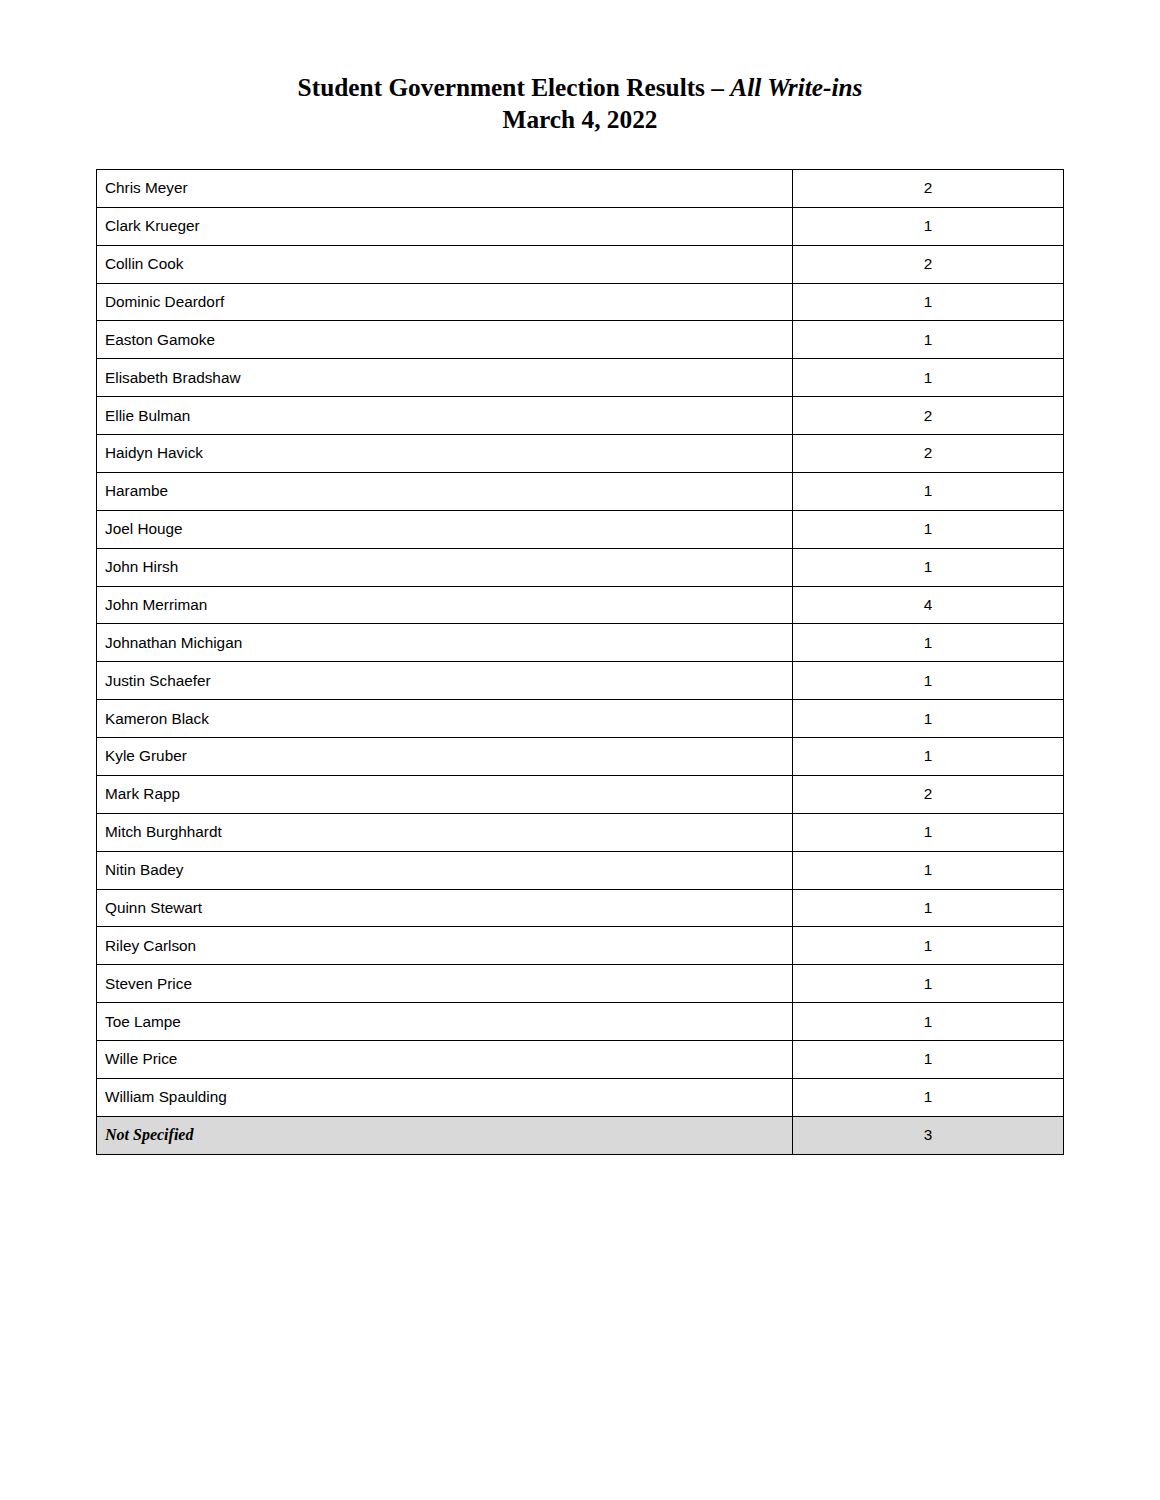Student Government Election Results – All Write-ins
March 4, 2022
| Chris Meyer | 2 |
| Clark Krueger | 1 |
| Collin Cook | 2 |
| Dominic Deardorf | 1 |
| Easton Gamoke | 1 |
| Elisabeth Bradshaw | 1 |
| Ellie Bulman | 2 |
| Haidyn Havick | 2 |
| Harambe | 1 |
| Joel Houge | 1 |
| John Hirsh | 1 |
| John Merriman | 4 |
| Johnathan Michigan | 1 |
| Justin Schaefer | 1 |
| Kameron Black | 1 |
| Kyle Gruber | 1 |
| Mark Rapp | 2 |
| Mitch Burghhardt | 1 |
| Nitin Badey | 1 |
| Quinn Stewart | 1 |
| Riley Carlson | 1 |
| Steven Price | 1 |
| Toe Lampe | 1 |
| Wille Price | 1 |
| William Spaulding | 1 |
| Not Specified | 3 |